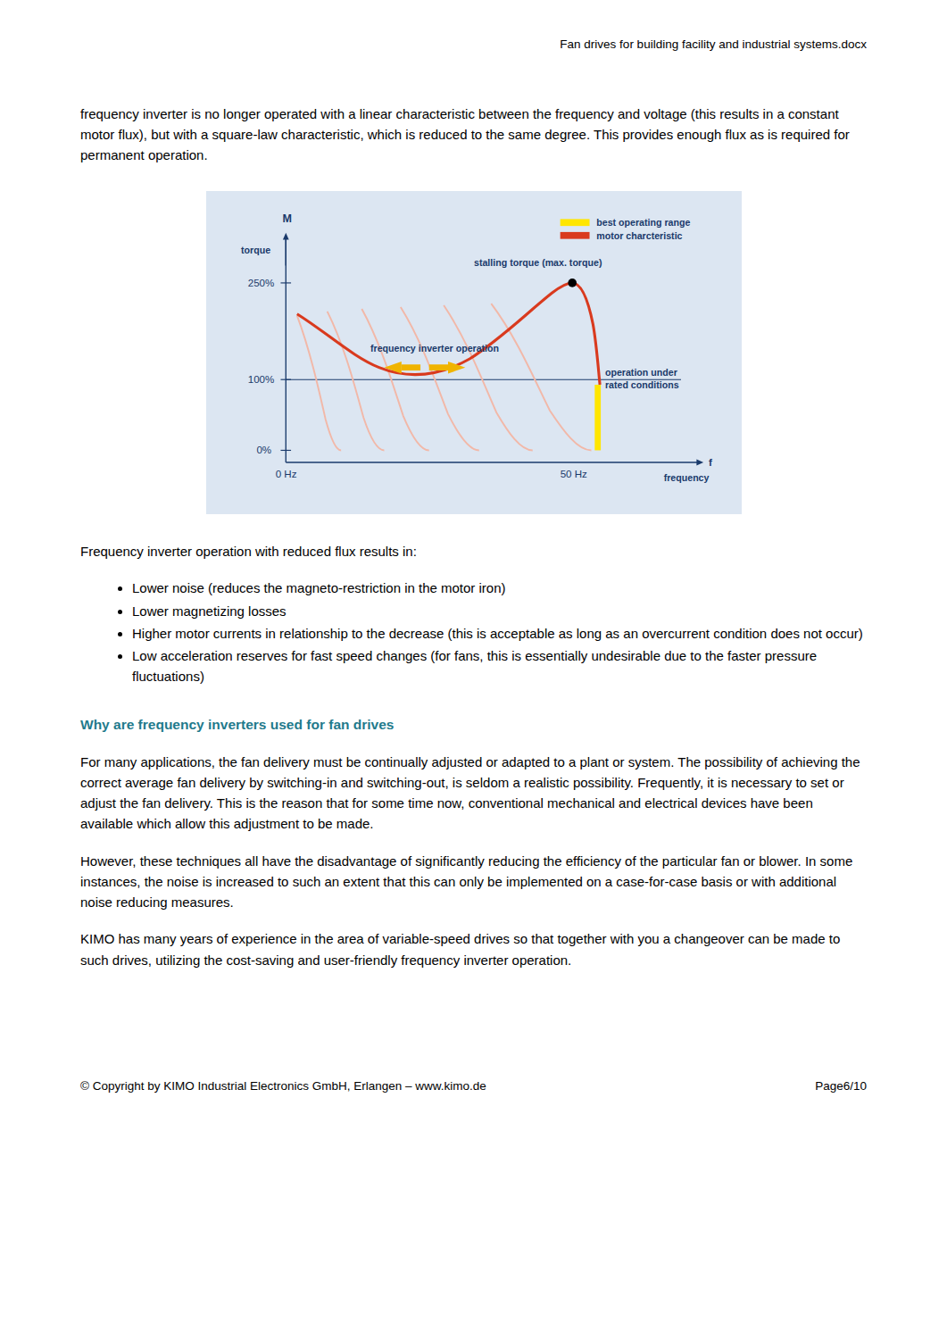Fan drives for building facility and industrial systems.docx
frequency inverter is no longer operated with a linear characteristic between the frequency and voltage (this results in a constant motor flux), but with a square-law characteristic, which is reduced to the same degree. This provides enough flux as is required for permanent operation.
best operating range motor charcteristic M torque f frequency 250% 100% 0% 0 Hz 50 Hz stalling torque (max. torque) frequency inverter operation operation under rated conditions
Frequency inverter operation with reduced flux results in:
Lower noise (reduces the magneto-restriction in the motor iron)
Lower magnetizing losses
Higher motor currents in relationship to the decrease (this is acceptable as long as an overcurrent condition does not occur)
Low acceleration reserves for fast speed changes (for fans, this is essentially undesirable due to the faster pressure fluctuations)
Why are frequency inverters used for fan drives
For many applications, the fan delivery must be continually adjusted or adapted to a plant or system. The possibility of achieving the correct average fan delivery by switching-in and switching-out, is seldom a realistic possibility. Frequently, it is necessary to set or adjust the fan delivery. This is the reason that for some time now, conventional mechanical and electrical devices have been available which allow this adjustment to be made.
However, these techniques all have the disadvantage of significantly reducing the efficiency of the particular fan or blower. In some instances, the noise is increased to such an extent that this can only be implemented on a case-for-case basis or with additional noise reducing measures.
KIMO has many years of experience in the area of variable-speed drives so that together with you a changeover can be made to such drives, utilizing the cost-saving and user-friendly frequency inverter operation.
© Copyright by KIMO Industrial Electronics GmbH, Erlangen – www.kimo.de Page6/10